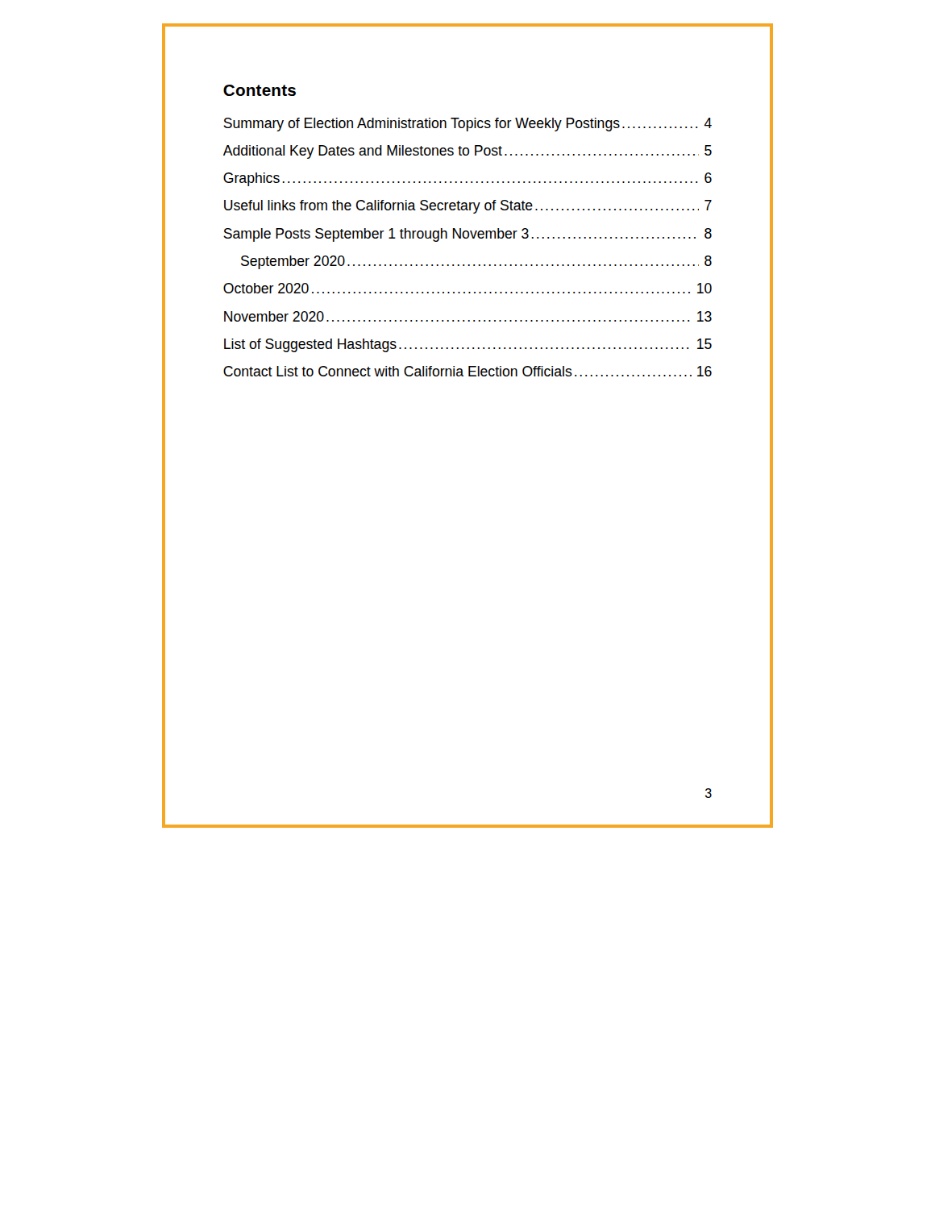Contents
Summary of Election Administration Topics for Weekly Postings .......................... 4
Additional Key Dates and Milestones to Post ......................................................... 5
Graphics ................................................................................................. 6
Useful links from the California Secretary of State ................................................. 7
Sample Posts September 1 through November 3 .................................................. 8
September 2020 ................................................................................................ 8
October 2020 ..................................................................................................... 10
November 2020 ................................................................................................. 13
List of Suggested Hashtags ................................................................................. 15
Contact List to Connect with California Election Officials ....................................... 16
3